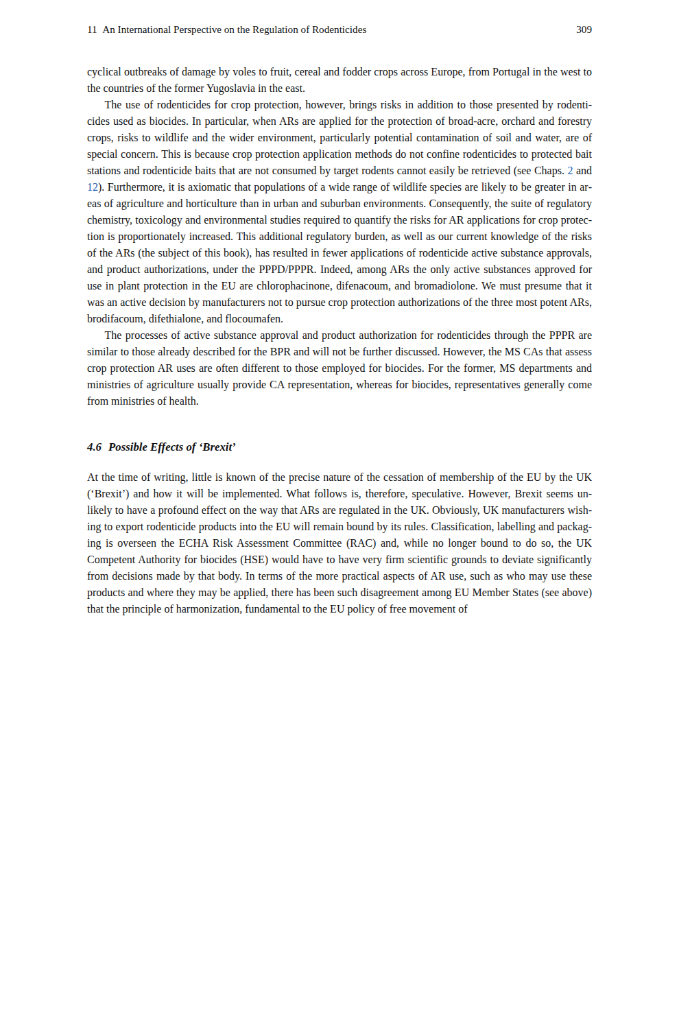11 An International Perspective on the Regulation of Rodenticides 309
cyclical outbreaks of damage by voles to fruit, cereal and fodder crops across Europe, from Portugal in the west to the countries of the former Yugoslavia in the east.
The use of rodenticides for crop protection, however, brings risks in addition to those presented by rodenticides used as biocides. In particular, when ARs are applied for the protection of broad-acre, orchard and forestry crops, risks to wildlife and the wider environment, particularly potential contamination of soil and water, are of special concern. This is because crop protection application methods do not confine rodenticides to protected bait stations and rodenticide baits that are not consumed by target rodents cannot easily be retrieved (see Chaps. 2 and 12). Furthermore, it is axiomatic that populations of a wide range of wildlife species are likely to be greater in areas of agriculture and horticulture than in urban and suburban environments. Consequently, the suite of regulatory chemistry, toxicology and environmental studies required to quantify the risks for AR applications for crop protection is proportionately increased. This additional regulatory burden, as well as our current knowledge of the risks of the ARs (the subject of this book), has resulted in fewer applications of rodenticide active substance approvals, and product authorizations, under the PPPD/PPPR. Indeed, among ARs the only active substances approved for use in plant protection in the EU are chlorophacinone, difenacoum, and bromadiolone. We must presume that it was an active decision by manufacturers not to pursue crop protection authorizations of the three most potent ARs, brodifacoum, difethialone, and flocoumafen.
The processes of active substance approval and product authorization for rodenticides through the PPPR are similar to those already described for the BPR and will not be further discussed. However, the MS CAs that assess crop protection AR uses are often different to those employed for biocides. For the former, MS departments and ministries of agriculture usually provide CA representation, whereas for biocides, representatives generally come from ministries of health.
4.6 Possible Effects of ‘Brexit’
At the time of writing, little is known of the precise nature of the cessation of membership of the EU by the UK (‘Brexit’) and how it will be implemented. What follows is, therefore, speculative. However, Brexit seems unlikely to have a profound effect on the way that ARs are regulated in the UK. Obviously, UK manufacturers wishing to export rodenticide products into the EU will remain bound by its rules. Classification, labelling and packaging is overseen the ECHA Risk Assessment Committee (RAC) and, while no longer bound to do so, the UK Competent Authority for biocides (HSE) would have to have very firm scientific grounds to deviate significantly from decisions made by that body. In terms of the more practical aspects of AR use, such as who may use these products and where they may be applied, there has been such disagreement among EU Member States (see above) that the principle of harmonization, fundamental to the EU policy of free movement of